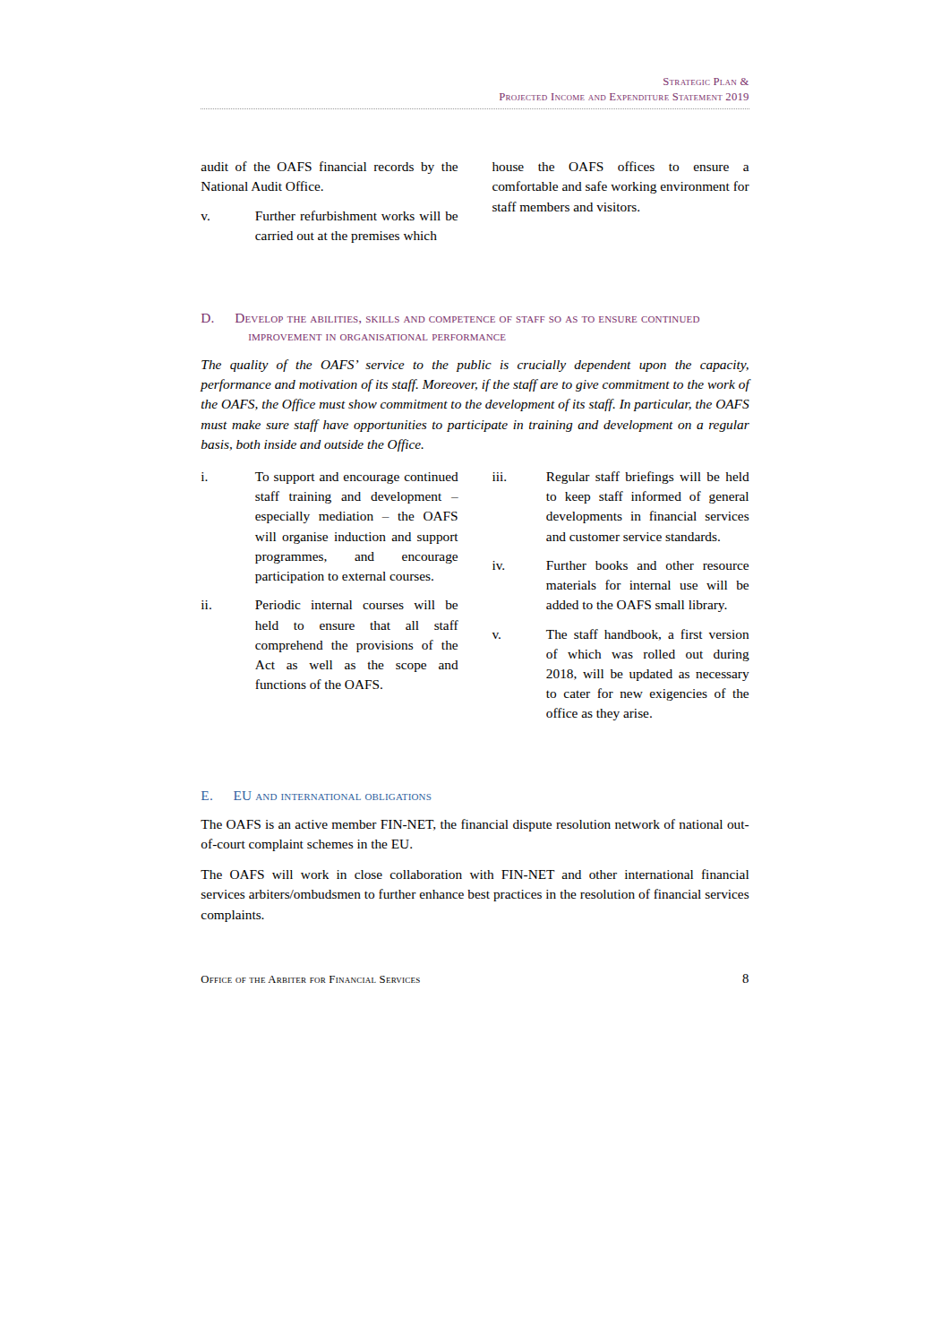Strategic Plan & Projected Income and Expenditure Statement 2019
audit of the OAFS financial records by the National Audit Office.
v.
Further refurbishment works will be carried out at the premises which
house the OAFS offices to ensure a comfortable and safe working environment for staff members and visitors.
D. Develop the abilities, skills and competence of staff so as to ensure continued improvement in organisational performance
The quality of the OAFS’ service to the public is crucially dependent upon the capacity, performance and motivation of its staff. Moreover, if the staff are to give commitment to the work of the OAFS, the Office must show commitment to the development of its staff. In particular, the OAFS must make sure staff have opportunities to participate in training and development on a regular basis, both inside and outside the Office.
i.
To support and encourage continued staff training and development – especially mediation – the OAFS will organise induction and support programmes, and encourage participation to external courses.
ii.
Periodic internal courses will be held to ensure that all staff comprehend the provisions of the Act as well as the scope and functions of the OAFS.
iii.
Regular staff briefings will be held to keep staff informed of general developments in financial services and customer service standards.
iv.
Further books and other resource materials for internal use will be added to the OAFS small library.
v.
The staff handbook, a first version of which was rolled out during 2018, will be updated as necessary to cater for new exigencies of the office as they arise.
E. EU and international obligations
The OAFS is an active member FIN-NET, the financial dispute resolution network of national out-of-court complaint schemes in the EU.
The OAFS will work in close collaboration with FIN-NET and other international financial services arbiters/ombudsmen to further enhance best practices in the resolution of financial services complaints.
Office of the Arbiter for Financial Services
8